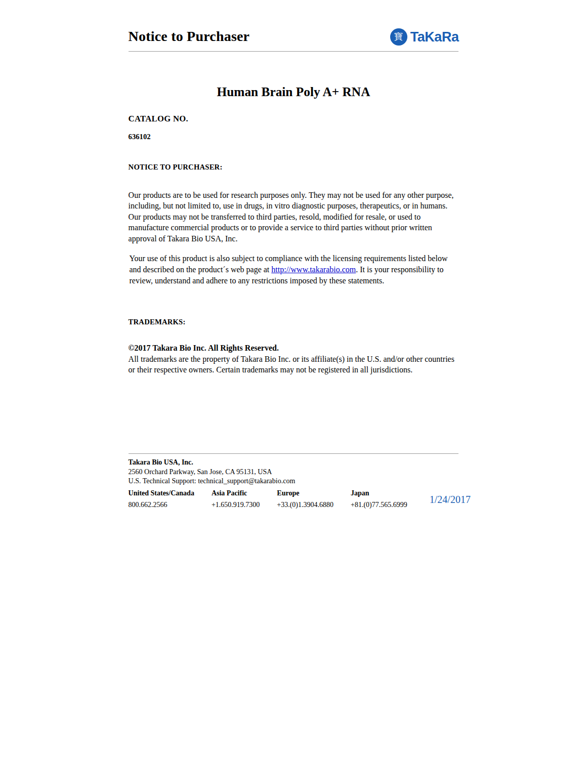Notice to Purchaser
寶
TaKaRa
Human Brain Poly A+ RNA
CATALOG NO.
636102
NOTICE TO PURCHASER:
Our products are to be used for research purposes only. They may not be used for any other purpose, including, but not limited to, use in drugs, in vitro diagnostic purposes, therapeutics, or in humans. Our products may not be transferred to third parties, resold, modified for resale, or used to manufacture commercial products or to provide a service to third parties without prior written approval of Takara Bio USA, Inc.
Your use of this product is also subject to compliance with the licensing requirements listed below and described on the product´s web page at http://www.takarabio.com. It is your responsibility to review, understand and adhere to any restrictions imposed by these statements.
TRADEMARKS:
©2017 Takara Bio Inc. All Rights Reserved.
All trademarks are the property of Takara Bio Inc. or its affiliate(s) in the U.S. and/or other countries or their respective owners. Certain trademarks may not be registered in all jurisdictions.
Takara Bio USA, Inc.
2560 Orchard Parkway, San Jose, CA 95131, USA
U.S. Technical Support: technical_support@takarabio.com
| United States/Canada | Asia Pacific | Europe | Japan |
| --- | --- | --- | --- |
| 800.662.2566 | +1.650.919.7300 | +33.(0)1.3904.6880 | +81.(0)77.565.6999 |
1/24/2017